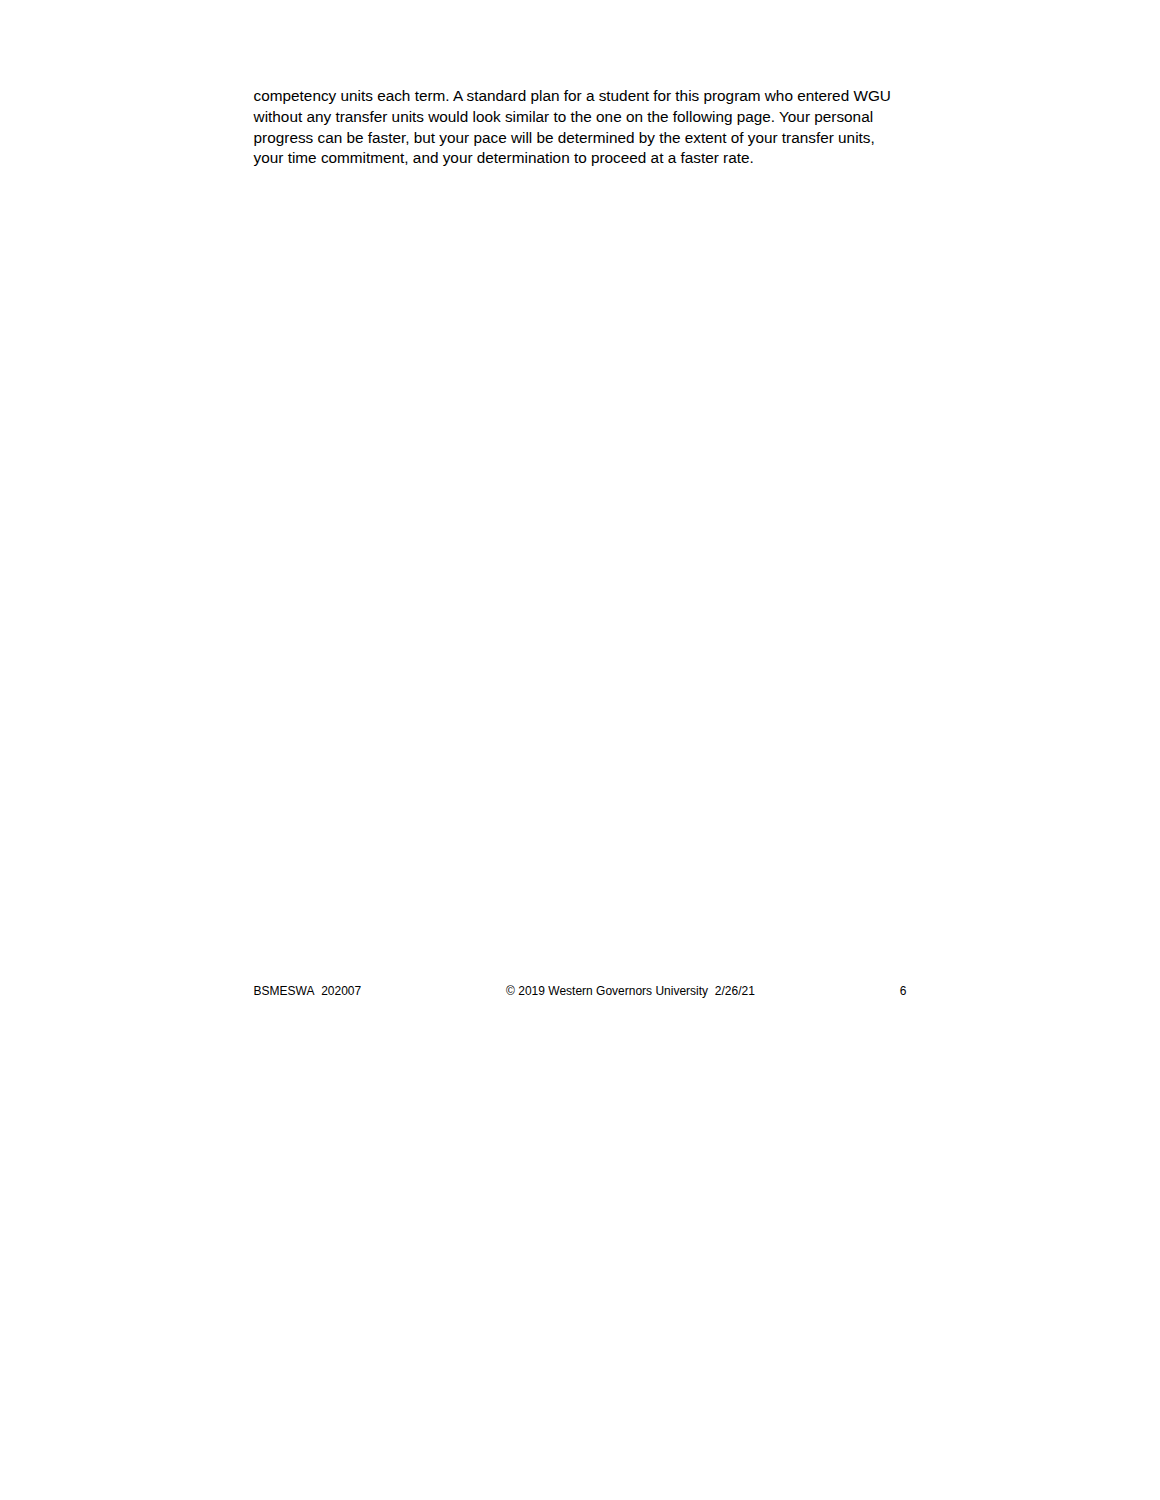competency units each term. A standard plan for a student for this program who entered WGU without any transfer units would look similar to the one on the following page. Your personal progress can be faster, but your pace will be determined by the extent of your transfer units, your time commitment, and your determination to proceed at a faster rate.
BSMESWA 202007
© 2019 Western Governors University 2/26/21
6